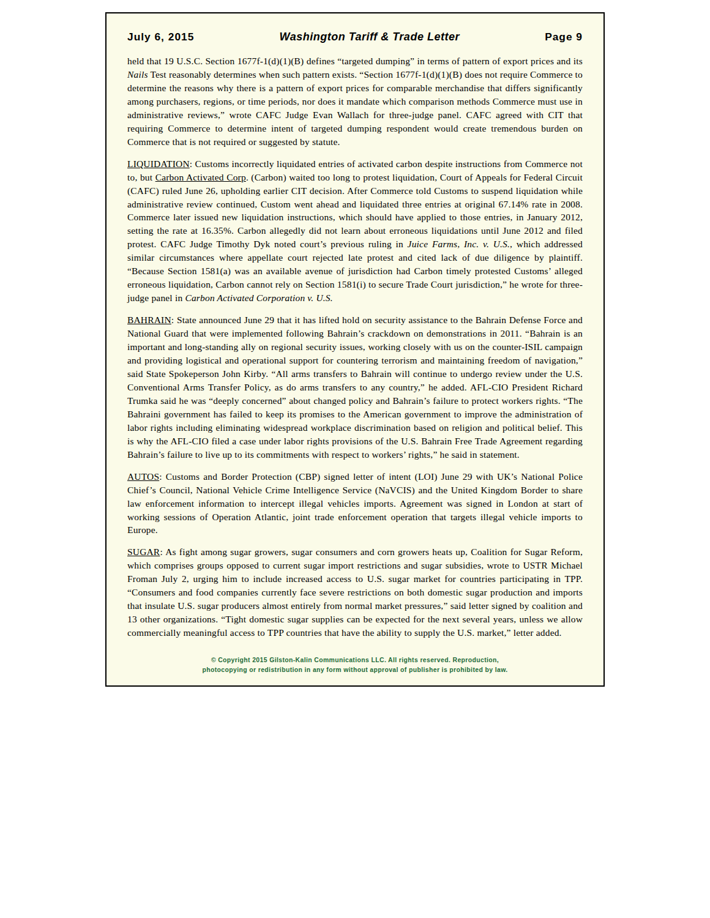July 6, 2015 Washington Tariff & Trade Letter Page 9
held that 19 U.S.C. Section 1677f-1(d)(1)(B) defines “targeted dumping” in terms of pattern of export prices and its Nails Test reasonably determines when such pattern exists. “Section 1677f-1(d)(1)(B) does not require Commerce to determine the reasons why there is a pattern of export prices for comparable merchandise that differs significantly among purchasers, regions, or time periods, nor does it mandate which comparison methods Commerce must use in administrative reviews,” wrote CAFC Judge Evan Wallach for three-judge panel. CAFC agreed with CIT that requiring Commerce to determine intent of targeted dumping respondent would create tremendous burden on Commerce that is not required or suggested by statute.
LIQUIDATION: Customs incorrectly liquidated entries of activated carbon despite instructions from Commerce not to, but Carbon Activated Corp. (Carbon) waited too long to protest liquidation, Court of Appeals for Federal Circuit (CAFC) ruled June 26, upholding earlier CIT decision. After Commerce told Customs to suspend liquidation while administrative review continued, Custom went ahead and liquidated three entries at original 67.14% rate in 2008. Commerce later issued new liquidation instructions, which should have applied to those entries, in January 2012, setting the rate at 16.35%. Carbon allegedly did not learn about erroneous liquidations until June 2012 and filed protest. CAFC Judge Timothy Dyk noted court’s previous ruling in Juice Farms, Inc. v. U.S., which addressed similar circumstances where appellate court rejected late protest and cited lack of due diligence by plaintiff. “Because Section 1581(a) was an available avenue of jurisdiction had Carbon timely protested Customs’ alleged erroneous liquidation, Carbon cannot rely on Section 1581(i) to secure Trade Court jurisdiction,” he wrote for three-judge panel in Carbon Activated Corporation v. U.S.
BAHRAIN: State announced June 29 that it has lifted hold on security assistance to the Bahrain Defense Force and National Guard that were implemented following Bahrain’s crackdown on demonstrations in 2011. “Bahrain is an important and long-standing ally on regional security issues, working closely with us on the counter-ISIL campaign and providing logistical and operational support for countering terrorism and maintaining freedom of navigation,” said State Spokeperson John Kirby. “All arms transfers to Bahrain will continue to undergo review under the U.S. Conventional Arms Transfer Policy, as do arms transfers to any country,” he added. AFL-CIO President Richard Trumka said he was “deeply concerned” about changed policy and Bahrain’s failure to protect workers rights. “The Bahraini government has failed to keep its promises to the American government to improve the administration of labor rights including eliminating widespread workplace discrimination based on religion and political belief. This is why the AFL-CIO filed a case under labor rights provisions of the U.S. Bahrain Free Trade Agreement regarding Bahrain’s failure to live up to its commitments with respect to workers’ rights,” he said in statement.
AUTOS: Customs and Border Protection (CBP) signed letter of intent (LOI) June 29 with UK’s National Police Chief’s Council, National Vehicle Crime Intelligence Service (NaVCIS) and the United Kingdom Border to share law enforcement information to intercept illegal vehicles imports. Agreement was signed in London at start of working sessions of Operation Atlantic, joint trade enforcement operation that targets illegal vehicle imports to Europe.
SUGAR: As fight among sugar growers, sugar consumers and corn growers heats up, Coalition for Sugar Reform, which comprises groups opposed to current sugar import restrictions and sugar subsidies, wrote to USTR Michael Froman July 2, urging him to include increased access to U.S. sugar market for countries participating in TPP. “Consumers and food companies currently face severe restrictions on both domestic sugar production and imports that insulate U.S. sugar producers almost entirely from normal market pressures,” said letter signed by coalition and 13 other organizations. “Tight domestic sugar supplies can be expected for the next several years, unless we allow commercially meaningful access to TPP countries that have the ability to supply the U.S. market,” letter added.
© Copyright 2015 Gilston-Kalin Communications LLC. All rights reserved. Reproduction,
photocopying or redistribution in any form without approval of publisher is prohibited by law.